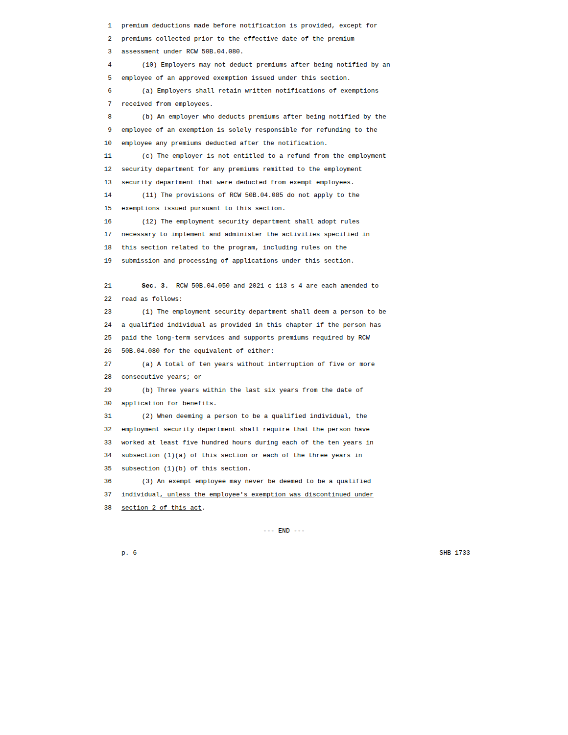premium deductions made before notification is provided, except for
premiums collected prior to the effective date of the premium
assessment under RCW 50B.04.080.
(10) Employers may not deduct premiums after being notified by an
employee of an approved exemption issued under this section.
(a) Employers shall retain written notifications of exemptions
received from employees.
(b) An employer who deducts premiums after being notified by the
employee of an exemption is solely responsible for refunding to the
employee any premiums deducted after the notification.
(c) The employer is not entitled to a refund from the employment
security department for any premiums remitted to the employment
security department that were deducted from exempt employees.
(11) The provisions of RCW 50B.04.085 do not apply to the
exemptions issued pursuant to this section.
(12) The employment security department shall adopt rules
necessary to implement and administer the activities specified in
this section related to the program, including rules on the
submission and processing of applications under this section.
Sec. 3. RCW 50B.04.050 and 2021 c 113 s 4 are each amended to
read as follows:
(1) The employment security department shall deem a person to be
a qualified individual as provided in this chapter if the person has
paid the long-term services and supports premiums required by RCW
50B.04.080 for the equivalent of either:
(a) A total of ten years without interruption of five or more
consecutive years; or
(b) Three years within the last six years from the date of
application for benefits.
(2) When deeming a person to be a qualified individual, the
employment security department shall require that the person have
worked at least five hundred hours during each of the ten years in
subsection (1)(a) of this section or each of the three years in
subsection (1)(b) of this section.
(3) An exempt employee may never be deemed to be a qualified
individual, unless the employee's exemption was discontinued under
section 2 of this act.
--- END ---
p. 6 SHB 1733